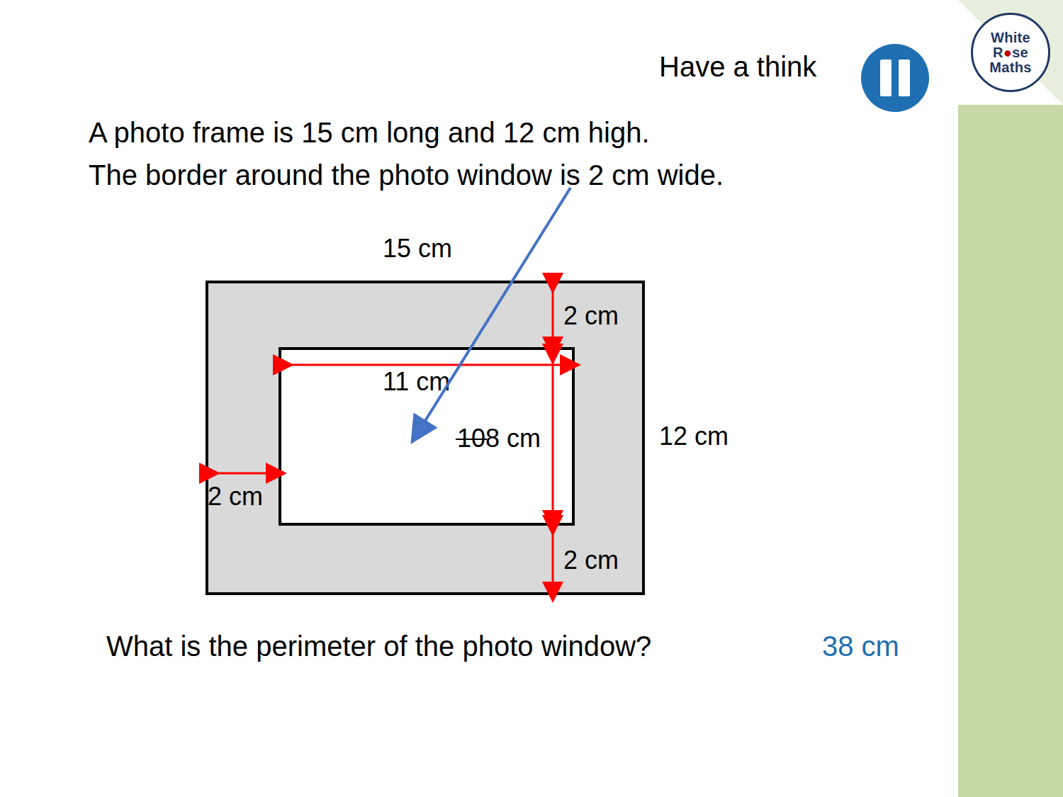White R●se Maths
Have a think
A photo frame is 15 cm long and 12 cm high.
The border around the photo window is 2 cm wide.
15 cm
12 cm
2 cm
2 cm
2 cm
11 cm
108 cm
What is the perimeter of the photo window?
38 cm